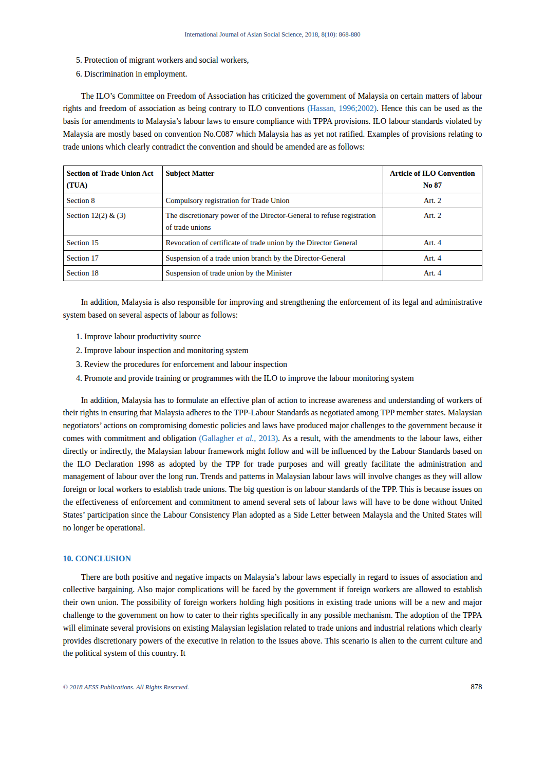International Journal of Asian Social Science, 2018, 8(10): 868-880
Protection of migrant workers and social workers,
Discrimination in employment.
The ILO’s Committee on Freedom of Association has criticized the government of Malaysia on certain matters of labour rights and freedom of association as being contrary to ILO conventions (Hassan, 1996;2002). Hence this can be used as the basis for amendments to Malaysia’s labour laws to ensure compliance with TPPA provisions. ILO labour standards violated by Malaysia are mostly based on convention No.C087 which Malaysia has as yet not ratified. Examples of provisions relating to trade unions which clearly contradict the convention and should be amended are as follows:
| Section of Trade Union Act (TUA) | Subject Matter | Article of ILO Convention No 87 |
| --- | --- | --- |
| Section 8 | Compulsory registration for Trade Union | Art. 2 |
| Section 12(2) & (3) | The discretionary power of the Director-General to refuse registration of trade unions | Art. 2 |
| Section 15 | Revocation of certificate of trade union by the Director General | Art. 4 |
| Section 17 | Suspension of a trade union branch by the Director-General | Art. 4 |
| Section 18 | Suspension of trade union by the Minister | Art. 4 |
In addition, Malaysia is also responsible for improving and strengthening the enforcement of its legal and administrative system based on several aspects of labour as follows:
Improve labour productivity source
Improve labour inspection and monitoring system
Review the procedures for enforcement and labour inspection
Promote and provide training or programmes with the ILO to improve the labour monitoring system
In addition, Malaysia has to formulate an effective plan of action to increase awareness and understanding of workers of their rights in ensuring that Malaysia adheres to the TPP-Labour Standards as negotiated among TPP member states. Malaysian negotiators’ actions on compromising domestic policies and laws have produced major challenges to the government because it comes with commitment and obligation (Gallagher et al., 2013). As a result, with the amendments to the labour laws, either directly or indirectly, the Malaysian labour framework might follow and will be influenced by the Labour Standards based on the ILO Declaration 1998 as adopted by the TPP for trade purposes and will greatly facilitate the administration and management of labour over the long run. Trends and patterns in Malaysian labour laws will involve changes as they will allow foreign or local workers to establish trade unions. The big question is on labour standards of the TPP. This is because issues on the effectiveness of enforcement and commitment to amend several sets of labour laws will have to be done without United States’ participation since the Labour Consistency Plan adopted as a Side Letter between Malaysia and the United States will no longer be operational.
10. CONCLUSION
There are both positive and negative impacts on Malaysia’s labour laws especially in regard to issues of association and collective bargaining. Also major complications will be faced by the government if foreign workers are allowed to establish their own union. The possibility of foreign workers holding high positions in existing trade unions will be a new and major challenge to the government on how to cater to their rights specifically in any possible mechanism. The adoption of the TPPA will eliminate several provisions on existing Malaysian legislation related to trade unions and industrial relations which clearly provides discretionary powers of the executive in relation to the issues above. This scenario is alien to the current culture and the political system of this country. It
© 2018 AESS Publications. All Rights Reserved. 878